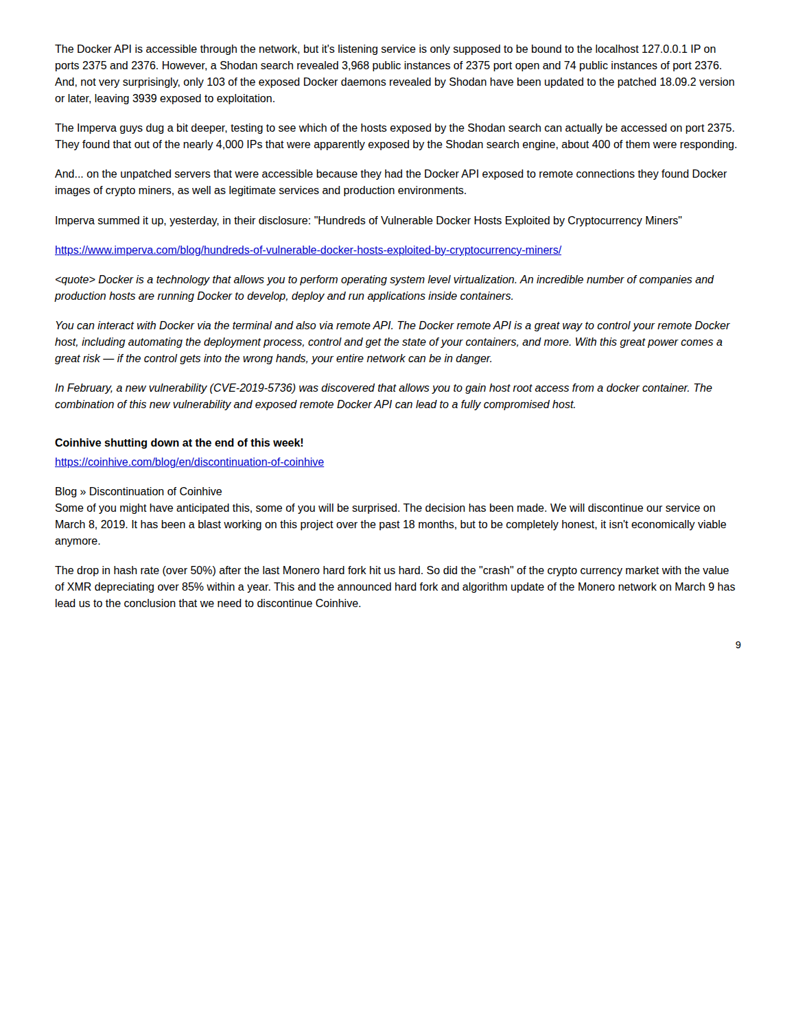The Docker API is accessible through the network, but it's listening service is only supposed to be bound to the localhost 127.0.0.1 IP on ports 2375 and 2376. However, a Shodan search revealed 3,968 public instances of 2375 port open and 74 public instances of port 2376. And, not very surprisingly, only 103 of the exposed Docker daemons revealed by Shodan have been updated to the patched 18.09.2 version or later, leaving 3939 exposed to exploitation.
The Imperva guys dug a bit deeper, testing to see which of the hosts exposed by the Shodan search can actually be accessed on port 2375. They found that out of the nearly 4,000 IPs that were apparently exposed by the Shodan search engine, about 400 of them were responding.
And... on the unpatched servers that were accessible because they had the Docker API exposed to remote connections they found Docker images of crypto miners, as well as legitimate services and production environments.
Imperva summed it up, yesterday, in their disclosure: "Hundreds of Vulnerable Docker Hosts Exploited by Cryptocurrency Miners"
https://www.imperva.com/blog/hundreds-of-vulnerable-docker-hosts-exploited-by-cryptocurrency-miners/
<quote> Docker is a technology that allows you to perform operating system level virtualization. An incredible number of companies and production hosts are running Docker to develop, deploy and run applications inside containers.
You can interact with Docker via the terminal and also via remote API. The Docker remote API is a great way to control your remote Docker host, including automating the deployment process, control and get the state of your containers, and more. With this great power comes a great risk — if the control gets into the wrong hands, your entire network can be in danger.
In February, a new vulnerability (CVE-2019-5736) was discovered that allows you to gain host root access from a docker container. The combination of this new vulnerability and exposed remote Docker API can lead to a fully compromised host.
Coinhive shutting down at the end of this week!
https://coinhive.com/blog/en/discontinuation-of-coinhive
Blog » Discontinuation of Coinhive
Some of you might have anticipated this, some of you will be surprised. The decision has been made. We will discontinue our service on March 8, 2019. It has been a blast working on this project over the past 18 months, but to be completely honest, it isn't economically viable anymore.
The drop in hash rate (over 50%) after the last Monero hard fork hit us hard. So did the "crash" of the crypto currency market with the value of XMR depreciating over 85% within a year. This and the announced hard fork and algorithm update of the Monero network on March 9 has lead us to the conclusion that we need to discontinue Coinhive.
9